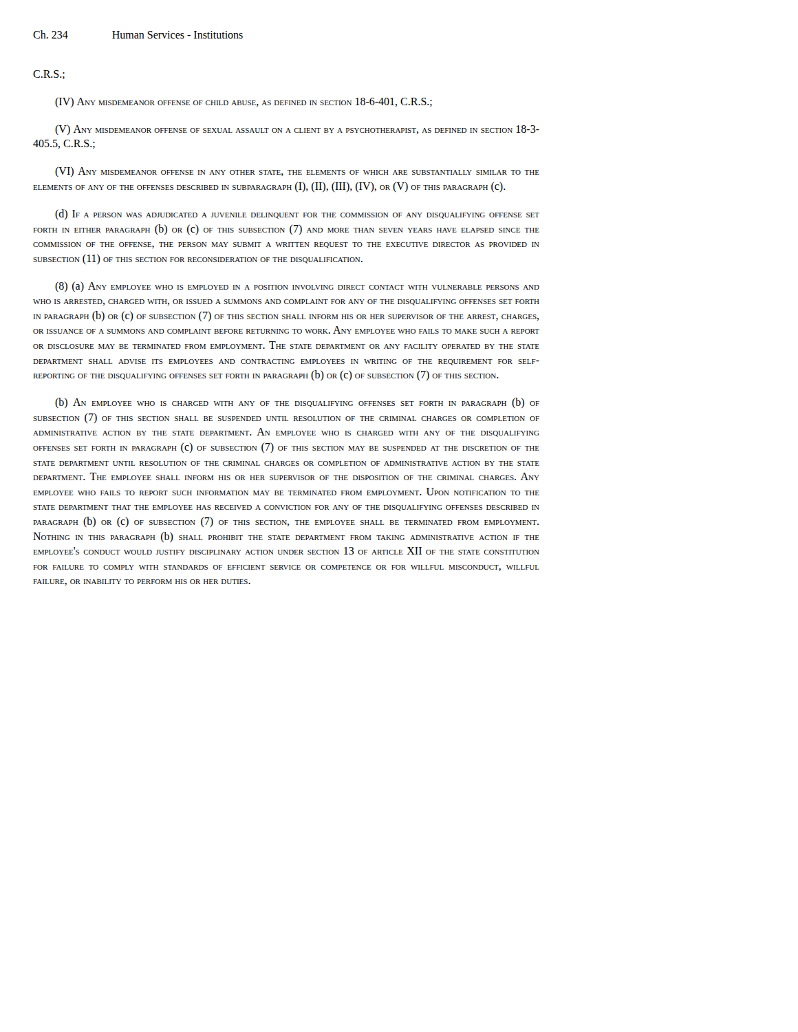Ch. 234 Human Services - Institutions
C.R.S.;
(IV) Any misdemeanor offense of child abuse, as defined in section 18-6-401, C.R.S.;
(V) Any misdemeanor offense of sexual assault on a client by a psychotherapist, as defined in section 18-3-405.5, C.R.S.;
(VI) Any misdemeanor offense in any other state, the elements of which are substantially similar to the elements of any of the offenses described in subparagraph (I), (II), (III), (IV), or (V) of this paragraph (c).
(d) If a person was adjudicated a juvenile delinquent for the commission of any disqualifying offense set forth in either paragraph (b) or (c) of this subsection (7) and more than seven years have elapsed since the commission of the offense, the person may submit a written request to the executive director as provided in subsection (11) of this section for reconsideration of the disqualification.
(8) (a) Any employee who is employed in a position involving direct contact with vulnerable persons and who is arrested, charged with, or issued a summons and complaint for any of the disqualifying offenses set forth in paragraph (b) or (c) of subsection (7) of this section shall inform his or her supervisor of the arrest, charges, or issuance of a summons and complaint before returning to work. Any employee who fails to make such a report or disclosure may be terminated from employment. The state department or any facility operated by the state department shall advise its employees and contracting employees in writing of the requirement for self-reporting of the disqualifying offenses set forth in paragraph (b) or (c) of subsection (7) of this section.
(b) An employee who is charged with any of the disqualifying offenses set forth in paragraph (b) of subsection (7) of this section shall be suspended until resolution of the criminal charges or completion of administrative action by the state department. An employee who is charged with any of the disqualifying offenses set forth in paragraph (c) of subsection (7) of this section may be suspended at the discretion of the state department until resolution of the criminal charges or completion of administrative action by the state department. The employee shall inform his or her supervisor of the disposition of the criminal charges. Any employee who fails to report such information may be terminated from employment. Upon notification to the state department that the employee has received a conviction for any of the disqualifying offenses described in paragraph (b) or (c) of subsection (7) of this section, the employee shall be terminated from employment. Nothing in this paragraph (b) shall prohibit the state department from taking administrative action if the employee's conduct would justify disciplinary action under section 13 of article XII of the state constitution for failure to comply with standards of efficient service or competence or for willful misconduct, willful failure, or inability to perform his or her duties.